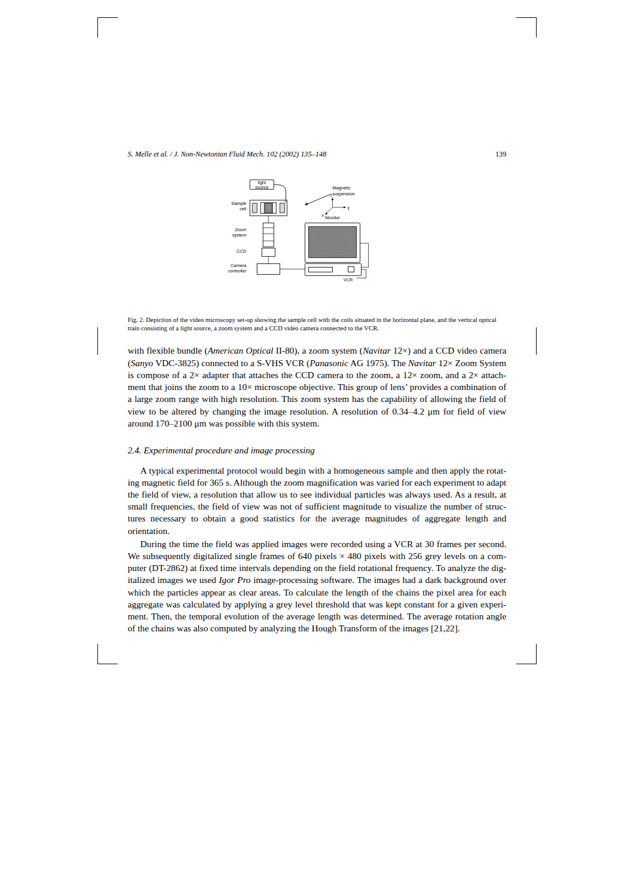S. Melle et al. / J. Non-Newtonian Fluid Mech. 102 (2002) 135–148 139
light source Sample cell Magnetic suspension z y x Zoom system CCD Camera controller Monitor VCR
Fig. 2. Depiction of the video microscopy set-up showing the sample cell with the coils situated in the horizontal plane, and the vertical optical train consisting of a light source, a zoom system and a CCD video camera connected to the VCR.
with flexible bundle (American Optical II-80), a zoom system (Navitar 12×) and a CCD video camera (Sanyo VDC-3825) connected to a S-VHS VCR (Panasonic AG 1975). The Navitar 12× Zoom System is compose of a 2× adapter that attaches the CCD camera to the zoom, a 12× zoom, and a 2× attachment that joins the zoom to a 10× microscope objective. This group of lens’ provides a combination of a large zoom range with high resolution. This zoom system has the capability of allowing the field of view to be altered by changing the image resolution. A resolution of 0.34–4.2 μm for field of view around 170–2100 μm was possible with this system.
2.4. Experimental procedure and image processing
A typical experimental protocol would begin with a homogeneous sample and then apply the rotating magnetic field for 365 s. Although the zoom magnification was varied for each experiment to adapt the field of view, a resolution that allow us to see individual particles was always used. As a result, at small frequencies, the field of view was not of sufficient magnitude to visualize the number of structures necessary to obtain a good statistics for the average magnitudes of aggregate length and orientation.
During the time the field was applied images were recorded using a VCR at 30 frames per second. We subsequently digitalized single frames of 640 pixels × 480 pixels with 256 grey levels on a computer (DT-2862) at fixed time intervals depending on the field rotational frequency. To analyze the digitalized images we used Igor Pro image-processing software. The images had a dark background over which the particles appear as clear areas. To calculate the length of the chains the pixel area for each aggregate was calculated by applying a grey level threshold that was kept constant for a given experiment. Then, the temporal evolution of the average length was determined. The average rotation angle of the chains was also computed by analyzing the Hough Transform of the images [21,22].